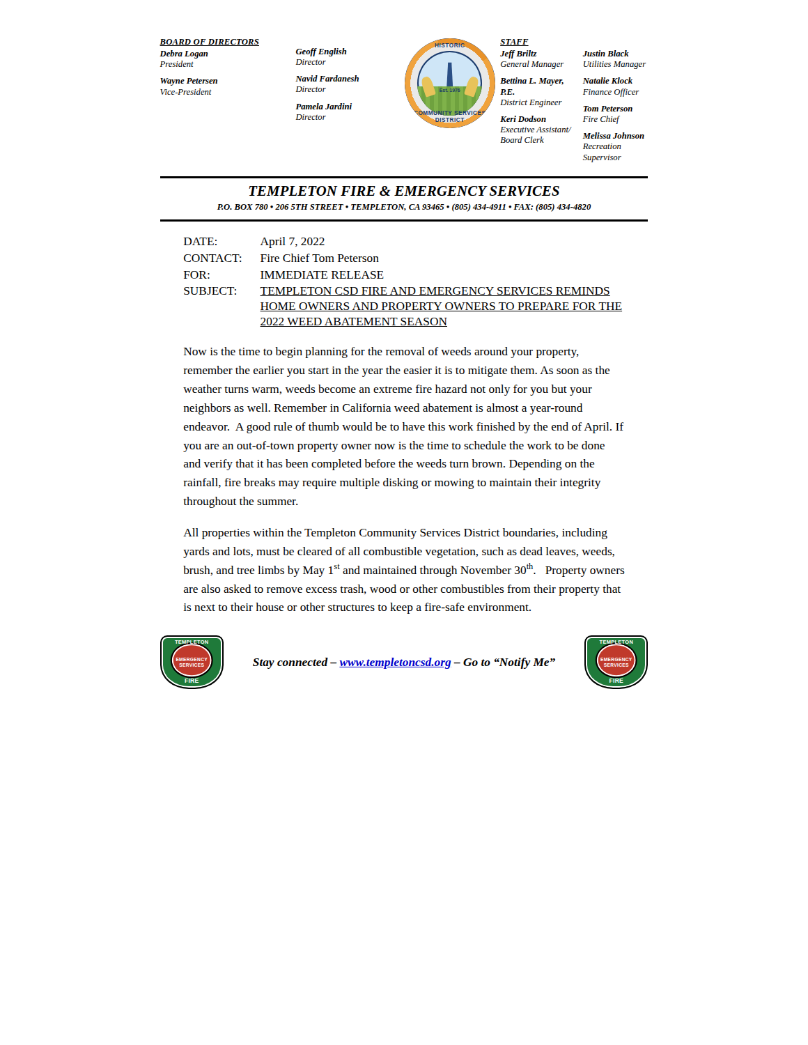BOARD OF DIRECTORS
Debra Logan
President
Wayne Petersen
Vice-President
Geoff English
Director
Navid Fardanesh
Director
Pamela Jardini
Director
Est. 1976
HISTORIC
COMMUNITY SERVICES DISTRICT
STAFF
Jeff Briltz
General Manager
Bettina L. Mayer, P.E.
District Engineer
Keri Dodson
Executive Assistant/
Board Clerk
Justin Black
Utilities Manager
Natalie Klock
Finance Officer
Tom Peterson
Fire Chief
Melissa Johnson
Recreation Supervisor
TEMPLETON FIRE & EMERGENCY SERVICES
P.O. BOX 780 • 206 5TH STREET • TEMPLETON, CA 93465 • (805) 434-4911 • FAX: (805) 434-4820
| DATE: | April 7, 2022 |
| CONTACT: | Fire Chief Tom Peterson |
| FOR: | IMMEDIATE RELEASE |
| SUBJECT: | TEMPLETON CSD FIRE AND EMERGENCY SERVICES REMINDS HOME OWNERS AND PROPERTY OWNERS TO PREPARE FOR THE 2022 WEED ABATEMENT SEASON |
Now is the time to begin planning for the removal of weeds around your property, remember the earlier you start in the year the easier it is to mitigate them. As soon as the weather turns warm, weeds become an extreme fire hazard not only for you but your neighbors as well. Remember in California weed abatement is almost a year-round endeavor. A good rule of thumb would be to have this work finished by the end of April. If you are an out-of-town property owner now is the time to schedule the work to be done and verify that it has been completed before the weeds turn brown. Depending on the rainfall, fire breaks may require multiple disking or mowing to maintain their integrity throughout the summer.
All properties within the Templeton Community Services District boundaries, including yards and lots, must be cleared of all combustible vegetation, such as dead leaves, weeds, brush, and tree limbs by May 1st and maintained through November 30th. Property owners are also asked to remove excess trash, wood or other combustibles from their property that is next to their house or other structures to keep a fire-safe environment.
TEMPLETON
EMERGENCY
SERVICES
FIRE
Stay connected – www.templetoncsd.org – Go to “Notify Me”
TEMPLETON
EMERGENCY
SERVICES
FIRE